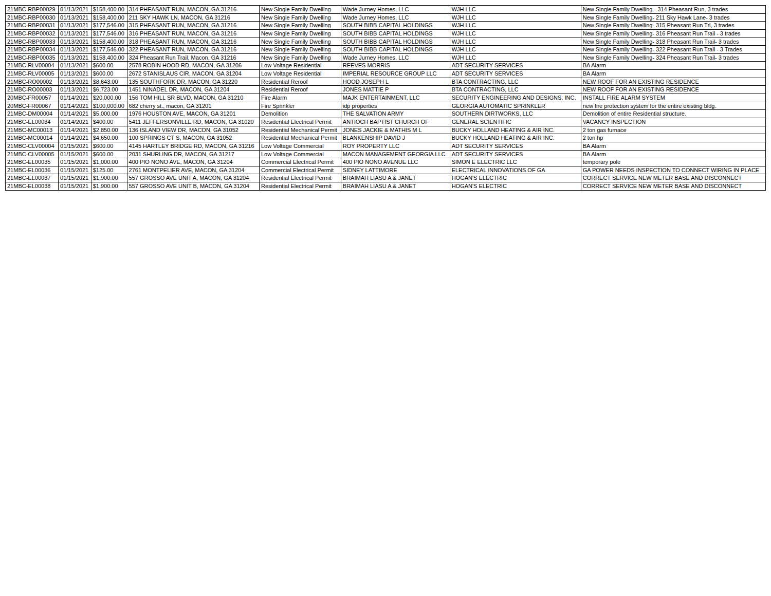| 21MBC-RBP00029 | 01/13/2021 | $158,400.00 | 314 PHEASANT RUN, MACON, GA 31216 | New Single Family Dwelling | Wade Jurney Homes, LLC | WJH LLC | New Single Family Dwelling - 314 Pheasant Run, 3 trades |
| 21MBC-RBP00030 | 01/13/2021 | $158,400.00 | 211 SKY HAWK LN, MACON, GA 31216 | New Single Family Dwelling | Wade Jurney Homes, LLC | WJH LLC | New Single Family Dwelling- 211 Sky Hawk Lane- 3 trades |
| 21MBC-RBP00031 | 01/13/2021 | $177,546.00 | 315 PHEASANT RUN, MACON, GA 31216 | New Single Family Dwelling | SOUTH BIBB CAPITAL HOLDINGS | WJH LLC | New Single Family Dwelling- 315 Pheasant Run Trl, 3 trades |
| 21MBC-RBP00032 | 01/13/2021 | $177,546.00 | 316 PHEASANT RUN, MACON, GA 31216 | New Single Family Dwelling | SOUTH BIBB CAPITAL HOLDINGS | WJH LLC | New Single Family Dwelling- 316 Pheasant Run Trail - 3 trades |
| 21MBC-RBP00033 | 01/13/2021 | $158,400.00 | 318 PHEASANT RUN, MACON, GA 31216 | New Single Family Dwelling | SOUTH BIBB CAPITAL HOLDINGS | WJH LLC | New Single Family Dwelling- 318 Pheasant Run Trail- 3 trades |
| 21MBC-RBP00034 | 01/13/2021 | $177,546.00 | 322 PHEASANT RUN, MACON, GA 31216 | New Single Family Dwelling | SOUTH BIBB CAPITAL HOLDINGS | WJH LLC | New Single Family Dwelling- 322 Pheasant Run Trail - 3 Trades |
| 21MBC-RBP00035 | 01/13/2021 | $158,400.00 | 324 Pheasant Run Trail, Macon, GA 31216 | New Single Family Dwelling | Wade Jurney Homes, LLC | WJH LLC | New Single Family Dwelling- 324 Pheasant Run Trail- 3 trades |
| 21MBC-RLV00004 | 01/13/2021 | $600.00 | 2578 ROBIN HOOD RD, MACON, GA 31206 | Low Voltage Residential | REEVES MORRIS | ADT SECURITY SERVICES | BA Alarm |
| 21MBC-RLV00005 | 01/13/2021 | $600.00 | 2672 STANISLAUS CIR, MACON, GA 31204 | Low Voltage Residential | IMPERIAL RESOURCE GROUP LLC | ADT SECURITY SERVICES | BA Alarm |
| 21MBC-RO00002 | 01/13/2021 | $8,643.00 | 135 SOUTHFORK DR, MACON, GA 31220 | Residential Reroof | HOOD JOSEPH L | BTA CONTRACTING, LLC | NEW ROOF FOR AN EXISTING RESIDENCE |
| 21MBC-RO00003 | 01/13/2021 | $6,723.00 | 1451 NINADEL DR, MACON, GA 31204 | Residential Reroof | JONES MATTIE P | BTA CONTRACTING, LLC | NEW ROOF FOR AN EXISTING RESIDENCE |
| 20MBC-FR00057 | 01/14/2021 | $20,000.00 | 156 TOM HILL SR BLVD, MACON, GA 31210 | Fire Alarm | MAJK ENTERTAINMENT, LLC | SECURITY ENGINEERING AND DESIGNS, INC. | INSTALL FIRE ALARM SYSTEM |
| 20MBC-FR00067 | 01/14/2021 | $100,000.00 | 682 cherry st., macon, GA 31201 | Fire Sprinkler | idp properties | GEORGIA AUTOMATIC SPRINKLER | new fire protection system for the entire existing bldg. |
| 21MBC-DM00004 | 01/14/2021 | $5,000.00 | 1976 HOUSTON AVE, MACON, GA 31201 | Demolition | THE SALVATION ARMY | SOUTHERN DIRTWORKS, LLC | Demolition of entire Residential structure. |
| 21MBC-EL00034 | 01/14/2021 | $400.00 | 5411 JEFFERSONVILLE RD, MACON, GA 31020 | Residential Electrical Permit | ANTIOCH BAPTIST CHURCH OF | GENERAL SCIENTIFIC | VACANCY INSPECTION |
| 21MBC-MC00013 | 01/14/2021 | $2,850.00 | 136 ISLAND VIEW DR, MACON, GA 31052 | Residential Mechanical Permit | JONES JACKIE & MATHIS M L | BUCKY HOLLAND HEATING & AIR INC. | 2 ton gas furnace |
| 21MBC-MC00014 | 01/14/2021 | $4,650.00 | 100 SPRINGS CT S, MACON, GA 31052 | Residential Mechanical Permit | BLANKENSHIP DAVID J | BUCKY HOLLAND HEATING & AIR INC. | 2 ton hp |
| 21MBC-CLV00004 | 01/15/2021 | $600.00 | 4145 HARTLEY BRIDGE RD, MACON, GA 31216 | Low Voltage Commercial | ROY PROPERTY LLC | ADT SECURITY SERVICES | BA Alarm |
| 21MBC-CLV00005 | 01/15/2021 | $600.00 | 2031 SHURLING DR, MACON, GA 31217 | Low Voltage Commercial | MACON MANAGEMENT GEORGIA LLC | ADT SECURITY SERVICES | BA Alarm |
| 21MBC-EL00035 | 01/15/2021 | $1,000.00 | 400 PIO NONO AVE, MACON, GA 31204 | Commercial Electrical Permit | 400 PIO NONO AVENUE LLC | SIMON E ELECTRIC LLC | temporary pole |
| 21MBC-EL00036 | 01/15/2021 | $125.00 | 2761 MONTPELIER AVE, MACON, GA 31204 | Commercial Electrical Permit | SIDNEY LATTIMORE | ELECTRICAL INNOVATIONS OF GA | GA POWER NEEDS INSPECTION TO CONNECT WIRING IN PLACE |
| 21MBC-EL00037 | 01/15/2021 | $1,900.00 | 557 GROSSO AVE UNIT A, MACON, GA 31204 | Residential Electrical Permit | BRAIMAH LIASU A & JANET | HOGAN'S ELECTRIC | CORRECT SERVICE NEW METER BASE AND DISCONNECT |
| 21MBC-EL00038 | 01/15/2021 | $1,900.00 | 557 GROSSO AVE UNIT B, MACON, GA 31204 | Residential Electrical Permit | BRAIMAH LIASU A & JANET | HOGAN'S ELECTRIC | CORRECT SERVICE NEW METER BASE AND DISCONNECT |